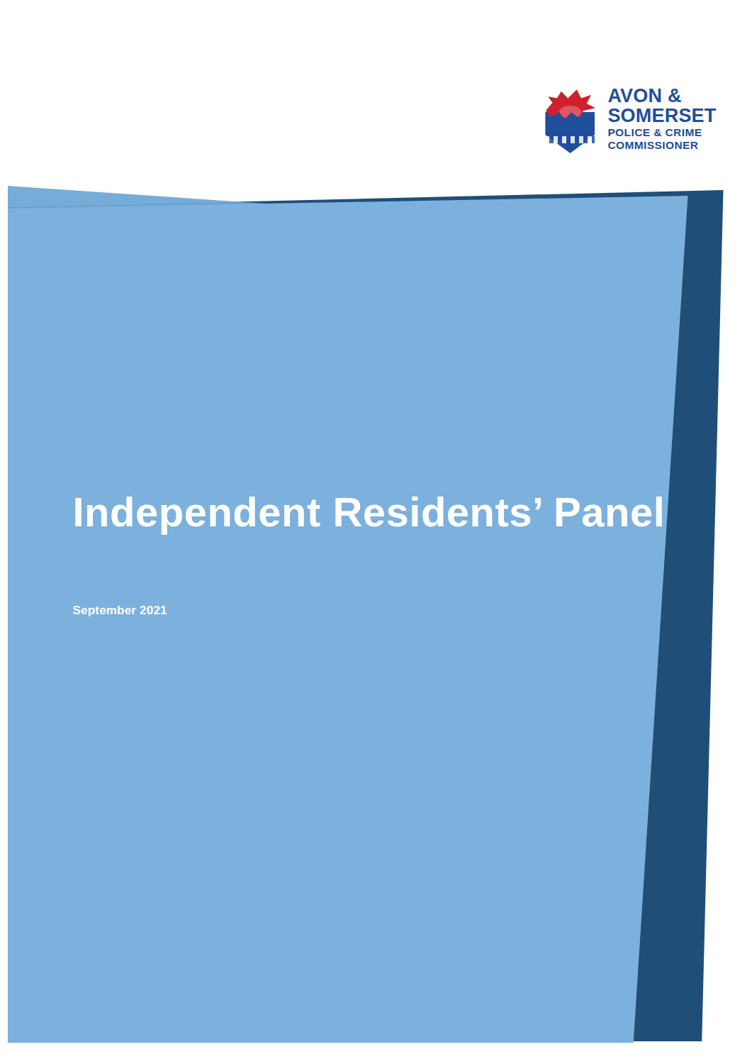AVON & SOMERSET POLICE & CRIME COMMISSIONER
Independent Residents’ Panel
September 2021